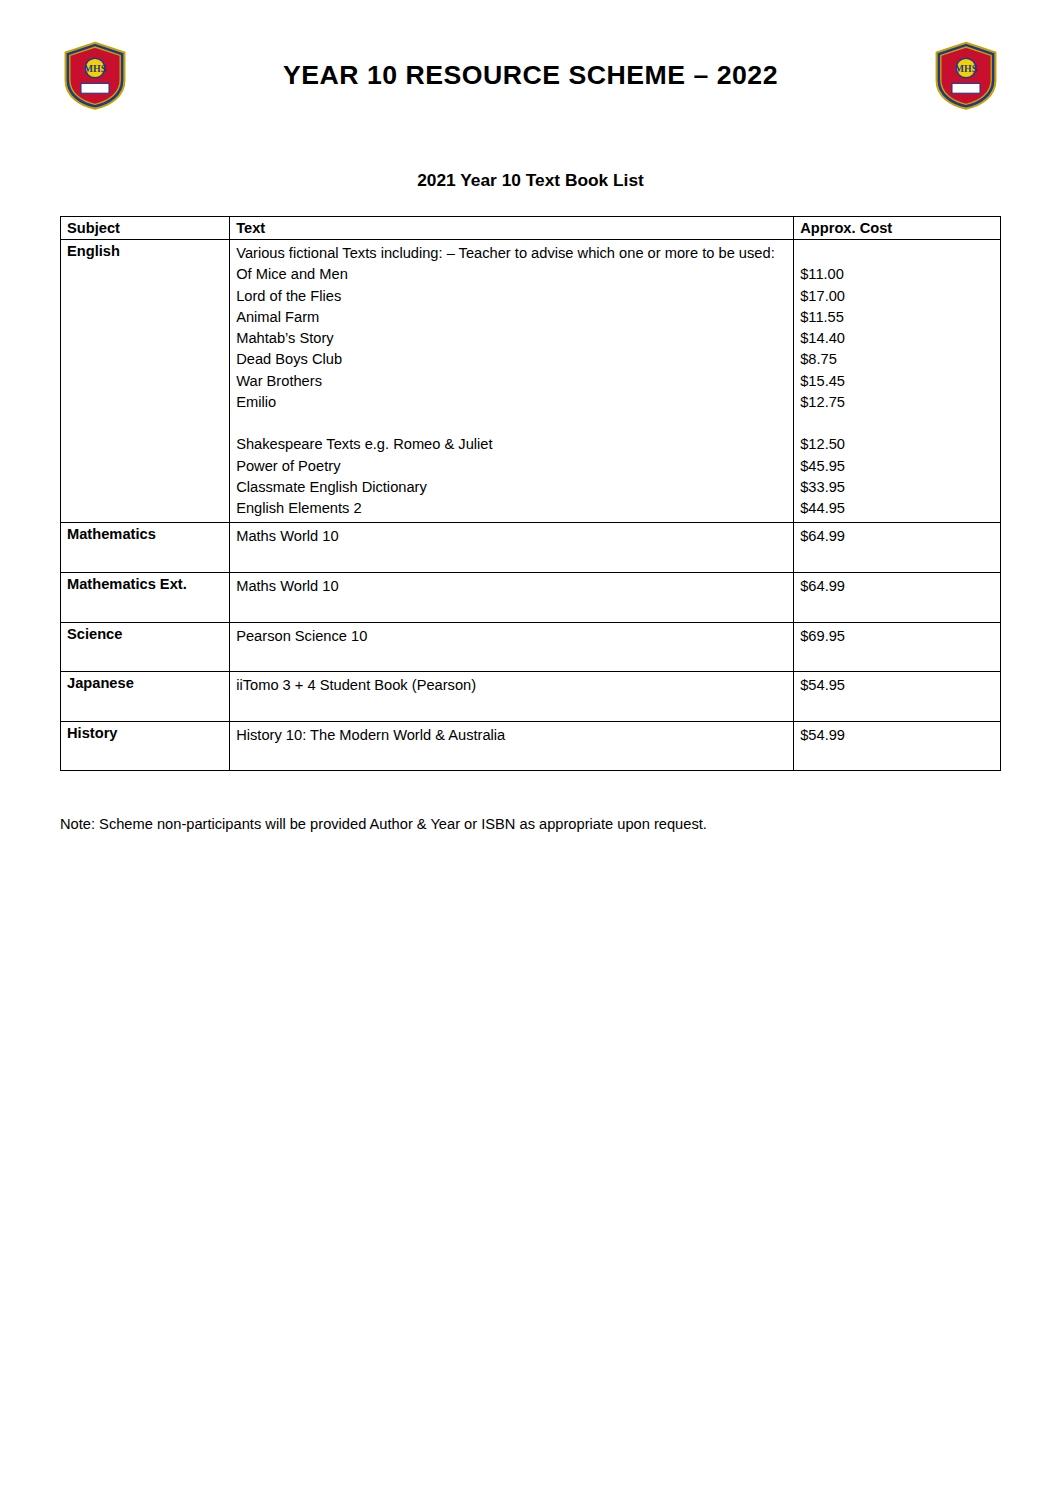MHS
YEAR 10 RESOURCE SCHEME – 2022
MHS
2021 Year 10 Text Book List
| Subject | Text | Approx. Cost |
| --- | --- | --- |
| English | Various fictional Texts including: – Teacher to advise which one or more to be used: Of Mice and Men Lord of the Flies Animal Farm Mahtab’s Story Dead Boys Club War Brothers Emilio Shakespeare Texts e.g. Romeo & Juliet Power of Poetry Classmate English Dictionary English Elements 2 | $11.00 $17.00 $11.55 $14.40 $8.75 $15.45 $12.75 $12.50 $45.95 $33.95 $44.95 |
| Mathematics | Maths World 10 | $64.99 |
| Mathematics Ext. | Maths World 10 | $64.99 |
| Science | Pearson Science 10 | $69.95 |
| Japanese | iiTomo 3 + 4 Student Book (Pearson) | $54.95 |
| History | History 10: The Modern World & Australia | $54.99 |
Note: Scheme non-participants will be provided Author & Year or ISBN as appropriate upon request.